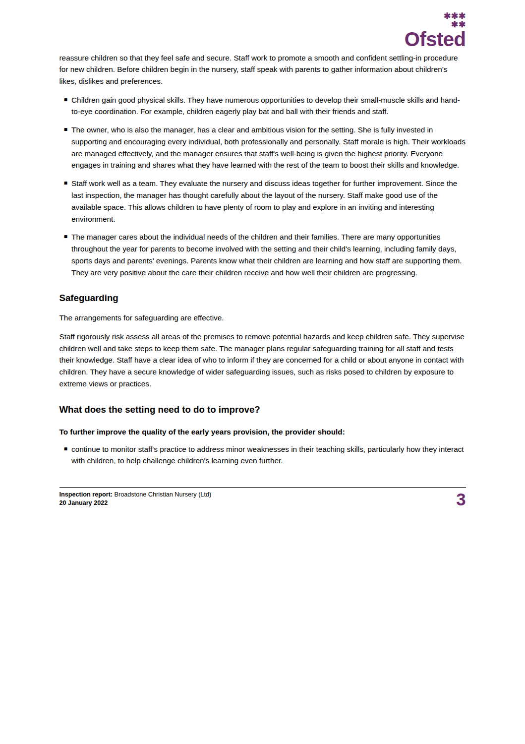✱✱✱
✱✱
Ofsted
reassure children so that they feel safe and secure. Staff work to promote a smooth and confident settling-in procedure for new children. Before children begin in the nursery, staff speak with parents to gather information about children's likes, dislikes and preferences.
Children gain good physical skills. They have numerous opportunities to develop their small-muscle skills and hand-to-eye coordination. For example, children eagerly play bat and ball with their friends and staff.
The owner, who is also the manager, has a clear and ambitious vision for the setting. She is fully invested in supporting and encouraging every individual, both professionally and personally. Staff morale is high. Their workloads are managed effectively, and the manager ensures that staff's well-being is given the highest priority. Everyone engages in training and shares what they have learned with the rest of the team to boost their skills and knowledge.
Staff work well as a team. They evaluate the nursery and discuss ideas together for further improvement. Since the last inspection, the manager has thought carefully about the layout of the nursery. Staff make good use of the available space. This allows children to have plenty of room to play and explore in an inviting and interesting environment.
The manager cares about the individual needs of the children and their families. There are many opportunities throughout the year for parents to become involved with the setting and their child's learning, including family days, sports days and parents' evenings. Parents know what their children are learning and how staff are supporting them. They are very positive about the care their children receive and how well their children are progressing.
Safeguarding
The arrangements for safeguarding are effective.
Staff rigorously risk assess all areas of the premises to remove potential hazards and keep children safe. They supervise children well and take steps to keep them safe. The manager plans regular safeguarding training for all staff and tests their knowledge. Staff have a clear idea of who to inform if they are concerned for a child or about anyone in contact with children. They have a secure knowledge of wider safeguarding issues, such as risks posed to children by exposure to extreme views or practices.
What does the setting need to do to improve?
To further improve the quality of the early years provision, the provider should:
continue to monitor staff's practice to address minor weaknesses in their teaching skills, particularly how they interact with children, to help challenge children's learning even further.
Inspection report: Broadstone Christian Nursery (Ltd)
20 January 2022
3